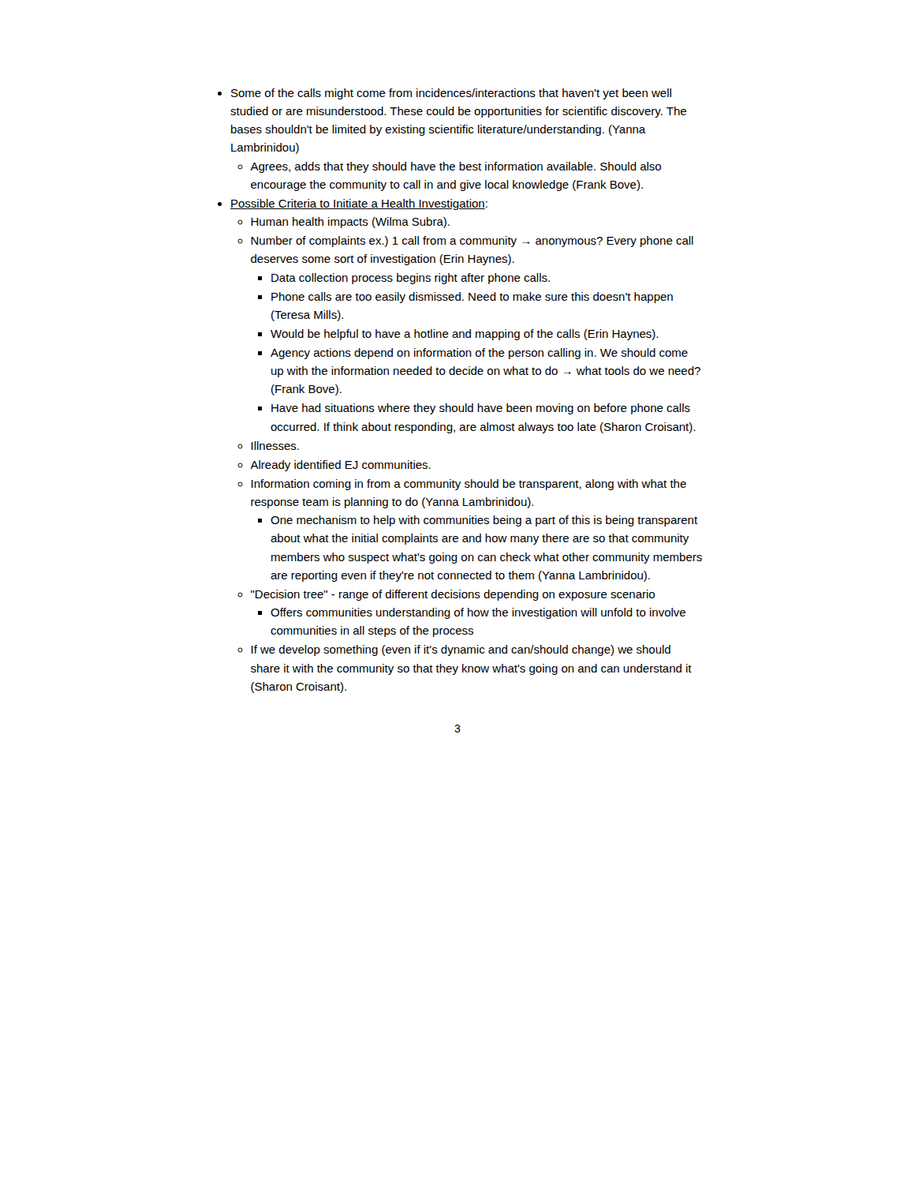Some of the calls might come from incidences/interactions that haven't yet been well studied or are misunderstood. These could be opportunities for scientific discovery. The bases shouldn't be limited by existing scientific literature/understanding. (Yanna Lambrinidou)
Agrees, adds that they should have the best information available. Should also encourage the community to call in and give local knowledge (Frank Bove).
Possible Criteria to Initiate a Health Investigation:
Human health impacts (Wilma Subra).
Number of complaints ex.) 1 call from a community → anonymous? Every phone call deserves some sort of investigation (Erin Haynes).
Data collection process begins right after phone calls.
Phone calls are too easily dismissed. Need to make sure this doesn't happen (Teresa Mills).
Would be helpful to have a hotline and mapping of the calls (Erin Haynes).
Agency actions depend on information of the person calling in. We should come up with the information needed to decide on what to do → what tools do we need? (Frank Bove).
Have had situations where they should have been moving on before phone calls occurred. If think about responding, are almost always too late (Sharon Croisant).
Illnesses.
Already identified EJ communities.
Information coming in from a community should be transparent, along with what the response team is planning to do (Yanna Lambrinidou).
One mechanism to help with communities being a part of this is being transparent about what the initial complaints are and how many there are so that community members who suspect what's going on can check what other community members are reporting even if they're not connected to them (Yanna Lambrinidou).
"Decision tree" - range of different decisions depending on exposure scenario
Offers communities understanding of how the investigation will unfold to involve communities in all steps of the process
If we develop something (even if it's dynamic and can/should change) we should share it with the community so that they know what's going on and can understand it (Sharon Croisant).
3